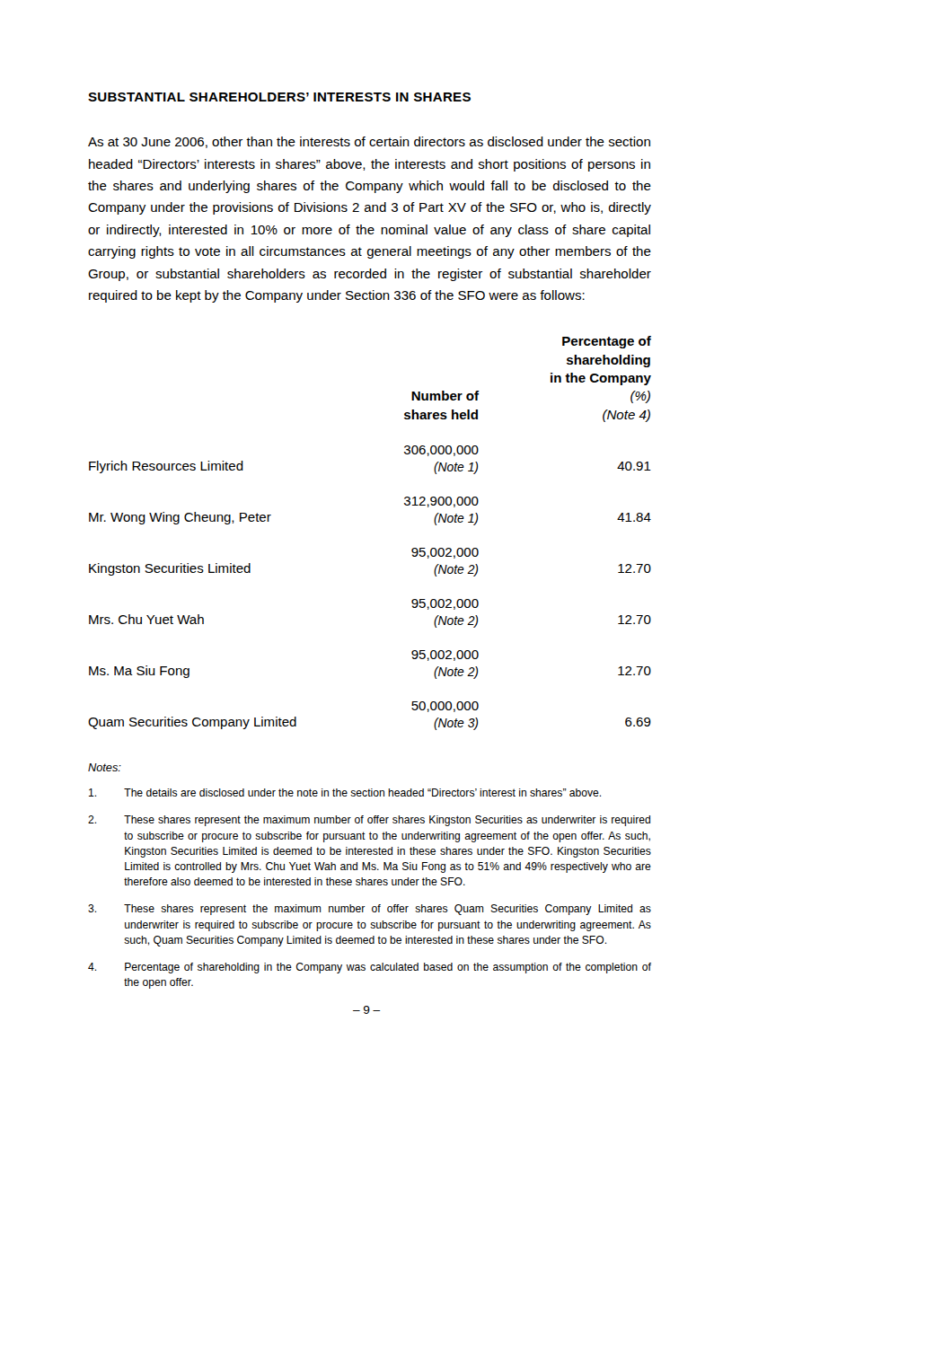SUBSTANTIAL SHAREHOLDERS’ INTERESTS IN SHARES
As at 30 June 2006, other than the interests of certain directors as disclosed under the section headed “Directors’ interests in shares” above, the interests and short positions of persons in the shares and underlying shares of the Company which would fall to be disclosed to the Company under the provisions of Divisions 2 and 3 of Part XV of the SFO or, who is, directly or indirectly, interested in 10% or more of the nominal value of any class of share capital carrying rights to vote in all circumstances at general meetings of any other members of the Group, or substantial shareholders as recorded in the register of substantial shareholder required to be kept by the Company under Section 336 of the SFO were as follows:
| | Number of shares held | Percentage of shareholding in the Company (%) (Note 4) |
| --- | --- | --- |
| Flyrich Resources Limited | 306,000,000 (Note 1) | 40.91 |
| Mr. Wong Wing Cheung, Peter | 312,900,000 (Note 1) | 41.84 |
| Kingston Securities Limited | 95,002,000 (Note 2) | 12.70 |
| Mrs. Chu Yuet Wah | 95,002,000 (Note 2) | 12.70 |
| Ms. Ma Siu Fong | 95,002,000 (Note 2) | 12.70 |
| Quam Securities Company Limited | 50,000,000 (Note 3) | 6.69 |
Notes:
1. The details are disclosed under the note in the section headed “Directors’ interest in shares” above.
2. These shares represent the maximum number of offer shares Kingston Securities as underwriter is required to subscribe or procure to subscribe for pursuant to the underwriting agreement of the open offer. As such, Kingston Securities Limited is deemed to be interested in these shares under the SFO. Kingston Securities Limited is controlled by Mrs. Chu Yuet Wah and Ms. Ma Siu Fong as to 51% and 49% respectively who are therefore also deemed to be interested in these shares under the SFO.
3. These shares represent the maximum number of offer shares Quam Securities Company Limited as underwriter is required to subscribe or procure to subscribe for pursuant to the underwriting agreement. As such, Quam Securities Company Limited is deemed to be interested in these shares under the SFO.
4. Percentage of shareholding in the Company was calculated based on the assumption of the completion of the open offer.
– 9 –